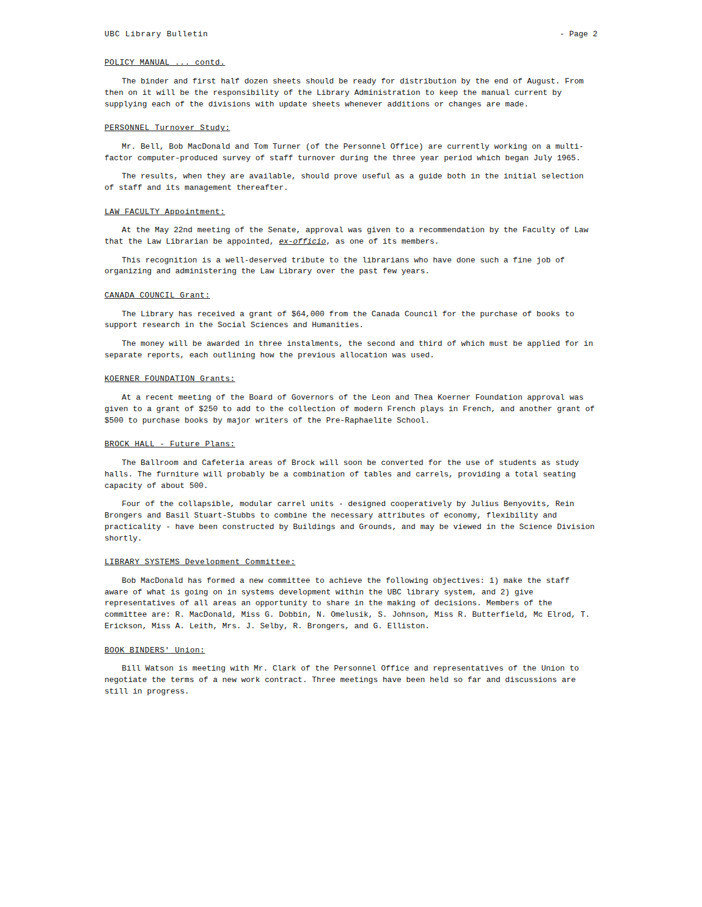UBC Library Bulletin
- Page 2
POLICY MANUAL ... contd.
The binder and first half dozen sheets should be ready for distribution by the end of August. From then on it will be the responsibility of the Library Administration to keep the manual current by supplying each of the divisions with update sheets whenever additions or changes are made.
PERSONNEL Turnover Study:
Mr. Bell, Bob MacDonald and Tom Turner (of the Personnel Office) are currently working on a multi-factor computer-produced survey of staff turnover during the three year period which began July 1965.
The results, when they are available, should prove useful as a guide both in the initial selection of staff and its management thereafter.
LAW FACULTY Appointment:
At the May 22nd meeting of the Senate, approval was given to a recommendation by the Faculty of Law that the Law Librarian be appointed, ex-officio, as one of its members.
This recognition is a well-deserved tribute to the librarians who have done such a fine job of organizing and administering the Law Library over the past few years.
CANADA COUNCIL Grant:
The Library has received a grant of $64,000 from the Canada Council for the purchase of books to support research in the Social Sciences and Humanities.
The money will be awarded in three instalments, the second and third of which must be applied for in separate reports, each outlining how the previous allocation was used.
KOERNER FOUNDATION Grants:
At a recent meeting of the Board of Governors of the Leon and Thea Koerner Foundation approval was given to a grant of $250 to add to the collection of modern French plays in French, and another grant of $500 to purchase books by major writers of the Pre-Raphaelite School.
BROCK HALL - Future Plans:
The Ballroom and Cafeteria areas of Brock will soon be converted for the use of students as study halls. The furniture will probably be a combination of tables and carrels, providing a total seating capacity of about 500.
Four of the collapsible, modular carrel units - designed cooperatively by Julius Benyovits, Rein Brongers and Basil Stuart-Stubbs to combine the necessary attributes of economy, flexibility and practicality - have been constructed by Buildings and Grounds, and may be viewed in the Science Division shortly.
LIBRARY SYSTEMS Development Committee:
Bob MacDonald has formed a new committee to achieve the following objectives: 1) make the staff aware of what is going on in systems development within the UBC library system, and 2) give representatives of all areas an opportunity to share in the making of decisions. Members of the committee are: R. MacDonald, Miss G. Dobbin, N. Omelusik, S. Johnson, Miss R. Butterfield, Mc Elrod, T. Erickson, Miss A. Leith, Mrs. J. Selby, R. Brongers, and G. Elliston.
BOOK BINDERS' Union:
Bill Watson is meeting with Mr. Clark of the Personnel Office and representatives of the Union to negotiate the terms of a new work contract. Three meetings have been held so far and discussions are still in progress.